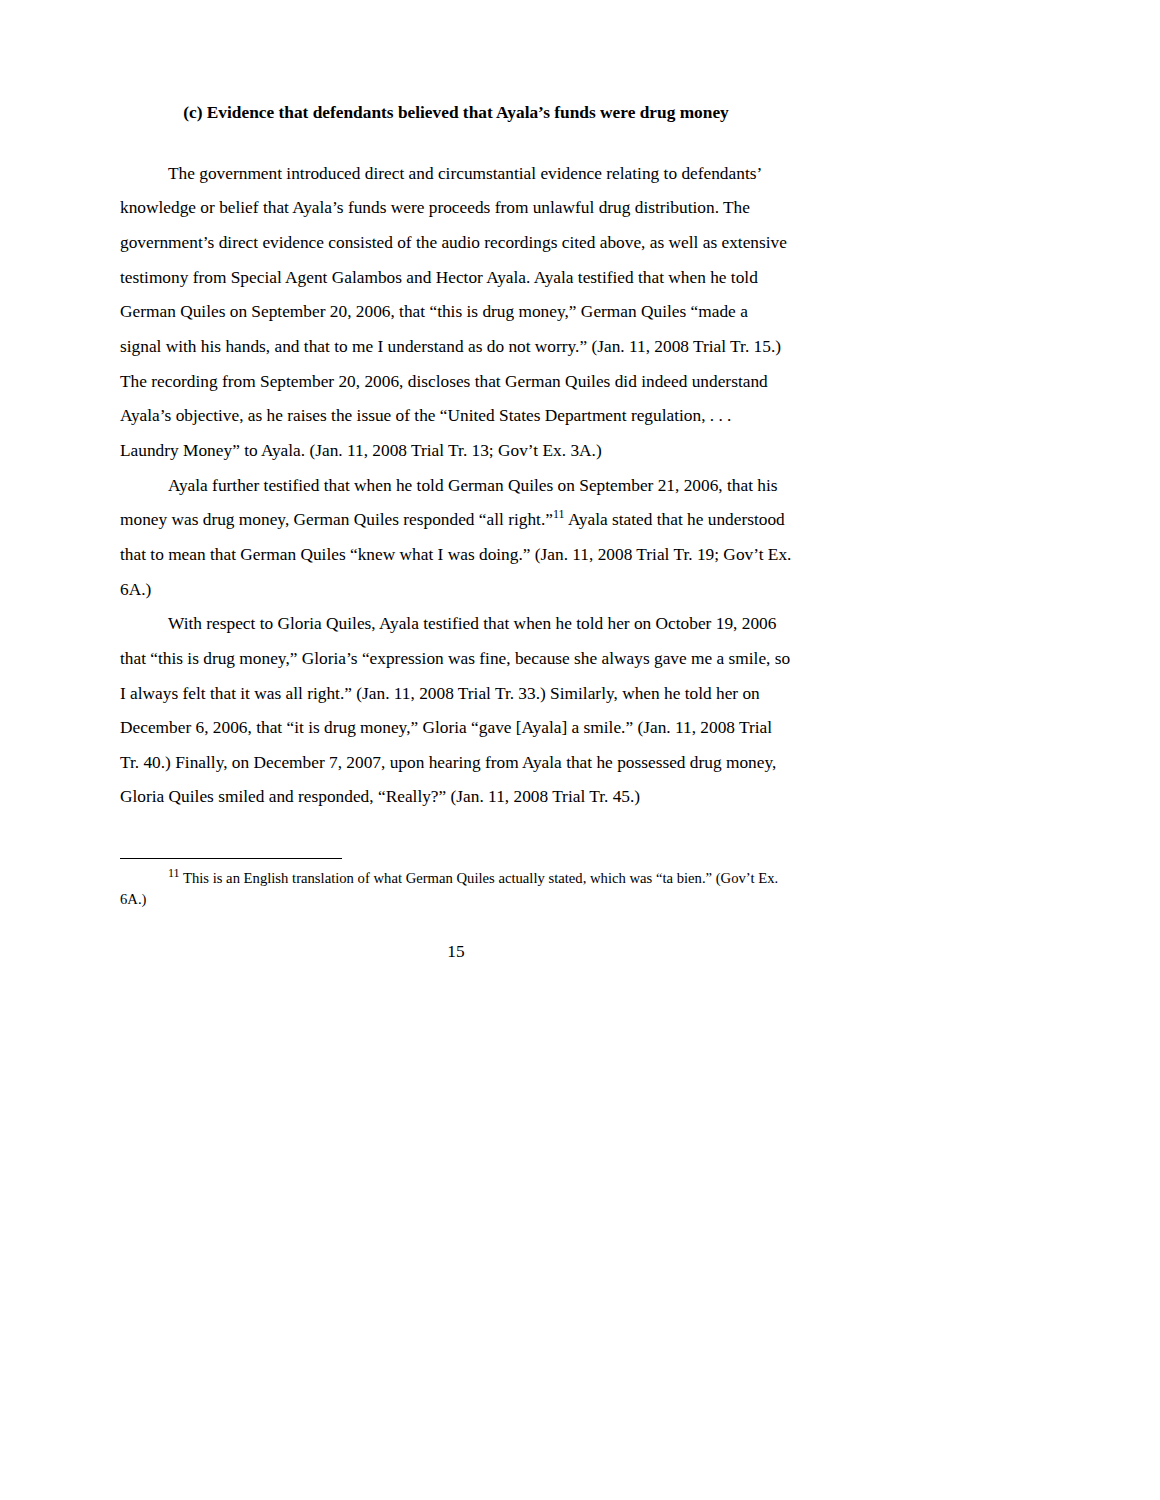(c) Evidence that defendants believed that Ayala’s funds were drug money
The government introduced direct and circumstantial evidence relating to defendants’ knowledge or belief that Ayala’s funds were proceeds from unlawful drug distribution. The government’s direct evidence consisted of the audio recordings cited above, as well as extensive testimony from Special Agent Galambos and Hector Ayala. Ayala testified that when he told German Quiles on September 20, 2006, that “this is drug money,” German Quiles “made a signal with his hands, and that to me I understand as do not worry.” (Jan. 11, 2008 Trial Tr. 15.) The recording from September 20, 2006, discloses that German Quiles did indeed understand Ayala’s objective, as he raises the issue of the “United States Department regulation, . . . Laundry Money” to Ayala. (Jan. 11, 2008 Trial Tr. 13; Gov’t Ex. 3A.)
Ayala further testified that when he told German Quiles on September 21, 2006, that his money was drug money, German Quiles responded “all right.”11 Ayala stated that he understood that to mean that German Quiles “knew what I was doing.” (Jan. 11, 2008 Trial Tr. 19; Gov’t Ex. 6A.)
With respect to Gloria Quiles, Ayala testified that when he told her on October 19, 2006 that “this is drug money,” Gloria’s “expression was fine, because she always gave me a smile, so I always felt that it was all right.” (Jan. 11, 2008 Trial Tr. 33.) Similarly, when he told her on December 6, 2006, that “it is drug money,” Gloria “gave [Ayala] a smile.” (Jan. 11, 2008 Trial Tr. 40.) Finally, on December 7, 2007, upon hearing from Ayala that he possessed drug money, Gloria Quiles smiled and responded, “Really?” (Jan. 11, 2008 Trial Tr. 45.)
11 This is an English translation of what German Quiles actually stated, which was “ta bien.” (Gov’t Ex. 6A.)
15